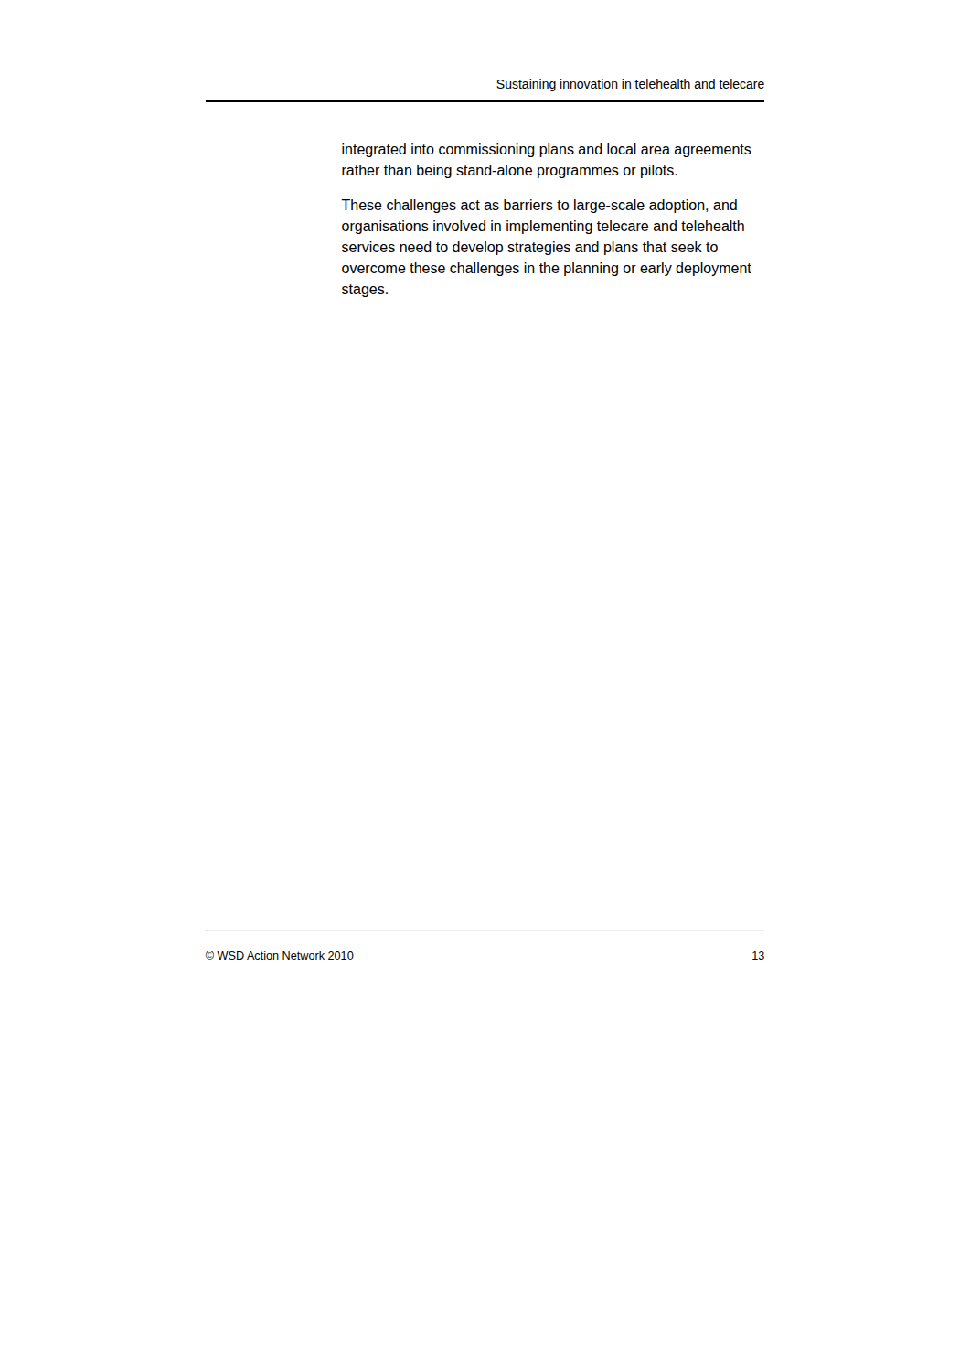Sustaining innovation in telehealth and telecare
integrated into commissioning plans and local area agreements rather than being stand-alone programmes or pilots.
These challenges act as barriers to large-scale adoption, and organisations involved in implementing telecare and telehealth services need to develop strategies and plans that seek to overcome these challenges in the planning or early deployment stages.
© WSD Action Network 2010 13